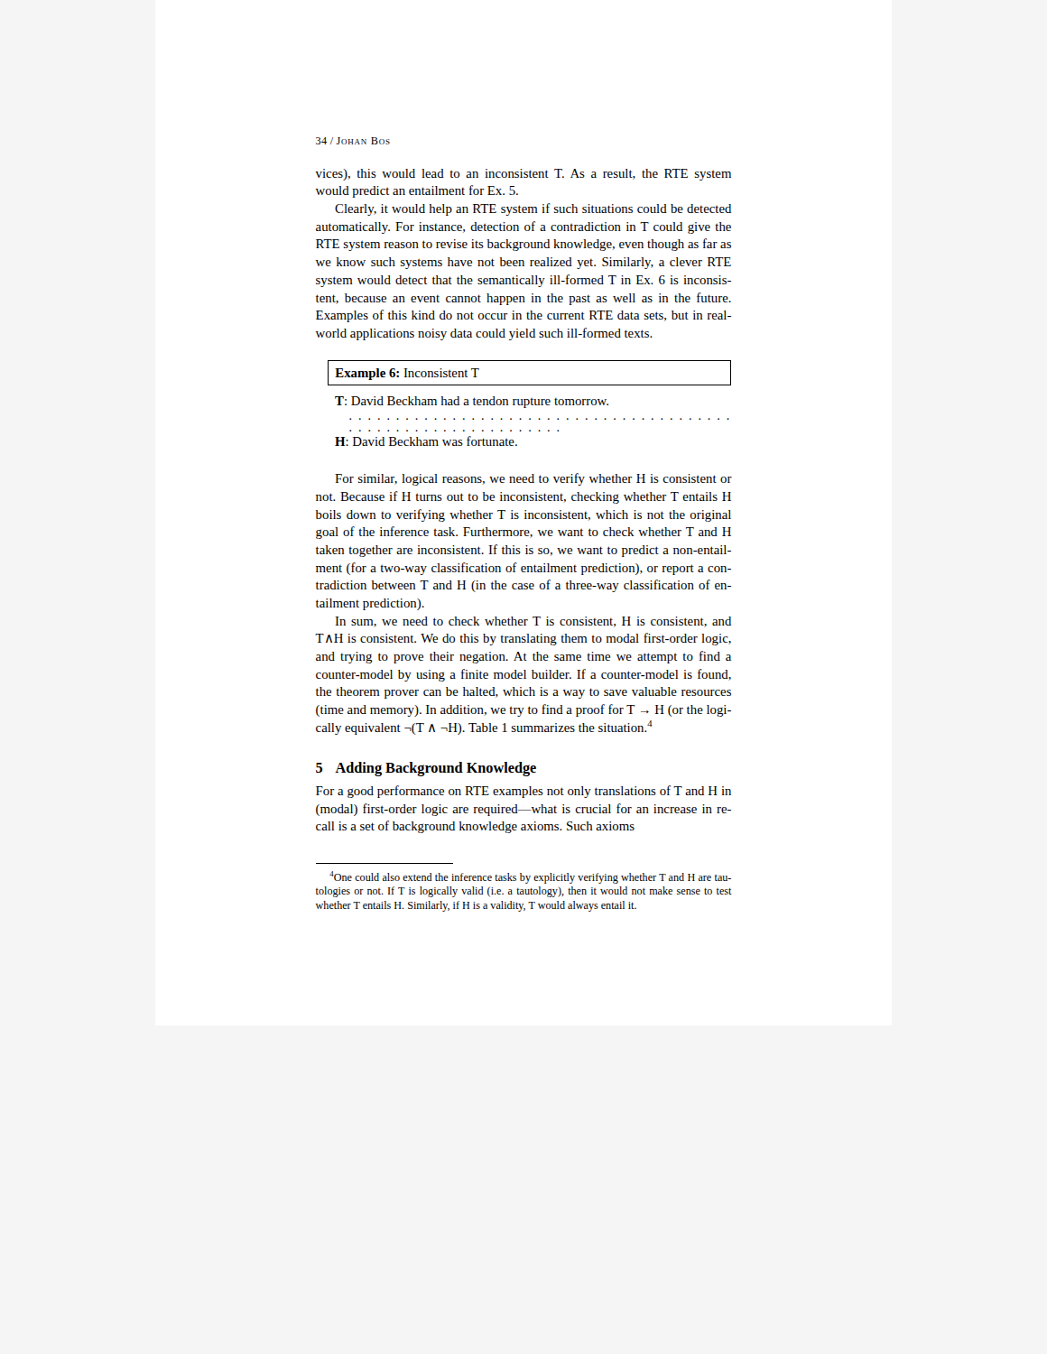34 / Johan Bos
vices), this would lead to an inconsistent T. As a result, the RTE system would predict an entailment for Ex. 5.
Clearly, it would help an RTE system if such situations could be detected automatically. For instance, detection of a contradiction in T could give the RTE system reason to revise its background knowledge, even though as far as we know such systems have not been realized yet. Similarly, a clever RTE system would detect that the semantically ill-formed T in Ex. 6 is inconsistent, because an event cannot happen in the past as well as in the future. Examples of this kind do not occur in the current RTE data sets, but in real-world applications noisy data could yield such ill-formed texts.
Example 6: Inconsistent T
T: David Beckham had a tendon rupture tomorrow.
. . . . . . . . . . . . . . . . . . . . . . . . . . . . . . . . . . . . . . . . . . . . . . . . . . . . . . . . . . . . . . . .
H: David Beckham was fortunate.
For similar, logical reasons, we need to verify whether H is consistent or not. Because if H turns out to be inconsistent, checking whether T entails H boils down to verifying whether T is inconsistent, which is not the original goal of the inference task. Furthermore, we want to check whether T and H taken together are inconsistent. If this is so, we want to predict a non-entailment (for a two-way classification of entailment prediction), or report a contradiction between T and H (in the case of a three-way classification of entailment prediction).
In sum, we need to check whether T is consistent, H is consistent, and T∧H is consistent. We do this by translating them to modal first-order logic, and trying to prove their negation. At the same time we attempt to find a counter-model by using a finite model builder. If a counter-model is found, the theorem prover can be halted, which is a way to save valuable resources (time and memory). In addition, we try to find a proof for T → H (or the logically equivalent ¬(T ∧ ¬H). Table 1 summarizes the situation.4
5 Adding Background Knowledge
For a good performance on RTE examples not only translations of T and H in (modal) first-order logic are required—what is crucial for an increase in recall is a set of background knowledge axioms. Such axioms
4One could also extend the inference tasks by explicitly verifying whether T and H are tautologies or not. If T is logically valid (i.e. a tautology), then it would not make sense to test whether T entails H. Similarly, if H is a validity, T would always entail it.